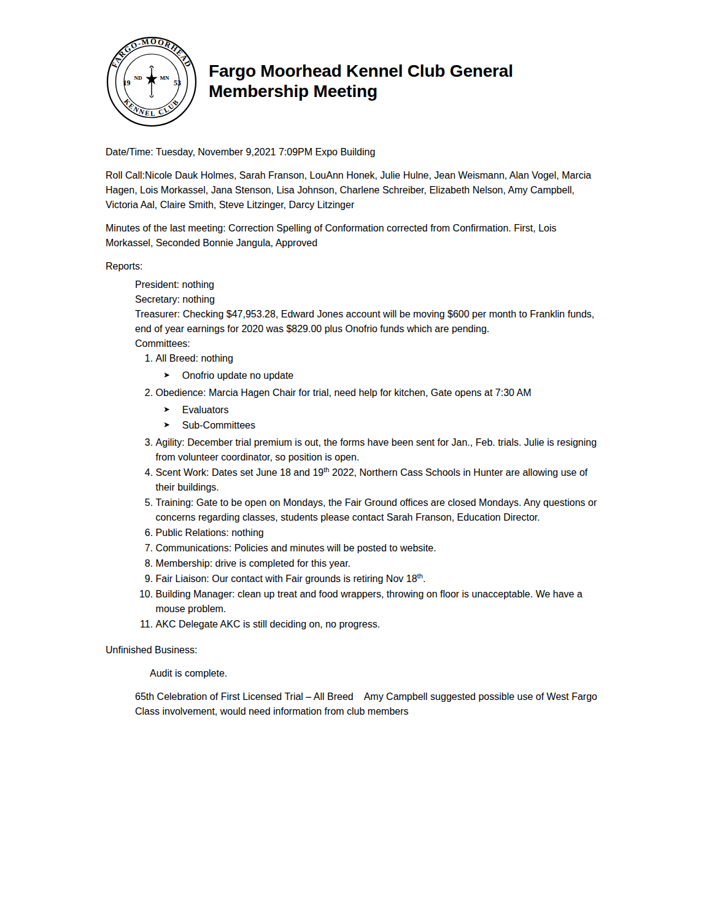FARGO-MOORHEAD KENNEL CLUB 19 53 ND MN
Fargo Moorhead Kennel Club General Membership Meeting
Date/Time: Tuesday, November 9,2021 7:09PM Expo Building
Roll Call:Nicole Dauk Holmes, Sarah Franson, LouAnn Honek, Julie Hulne, Jean Weismann, Alan Vogel, Marcia Hagen, Lois Morkassel, Jana Stenson, Lisa Johnson, Charlene Schreiber, Elizabeth Nelson, Amy Campbell, Victoria Aal, Claire Smith, Steve Litzinger, Darcy Litzinger
Minutes of the last meeting: Correction Spelling of Conformation corrected from Confirmation. First, Lois Morkassel, Seconded Bonnie Jangula, Approved
Reports:
President: nothing
Secretary: nothing
Treasurer: Checking $47,953.28, Edward Jones account will be moving $600 per month to Franklin funds, end of year earnings for 2020 was $829.00 plus Onofrio funds which are pending.
Committees:
All Breed: nothing
Onofrio update no update
Obedience: Marcia Hagen Chair for trial, need help for kitchen, Gate opens at 7:30 AM
Evaluators
Sub-Committees
Agility: December trial premium is out, the forms have been sent for Jan., Feb. trials. Julie is resigning from volunteer coordinator, so position is open.
Scent Work: Dates set June 18 and 19th 2022, Northern Cass Schools in Hunter are allowing use of their buildings.
Training: Gate to be open on Mondays, the Fair Ground offices are closed Mondays. Any questions or concerns regarding classes, students please contact Sarah Franson, Education Director.
Public Relations: nothing
Communications: Policies and minutes will be posted to website.
Membership: drive is completed for this year.
Fair Liaison: Our contact with Fair grounds is retiring Nov 18th.
Building Manager: clean up treat and food wrappers, throwing on floor is unacceptable. We have a mouse problem.
AKC Delegate AKC is still deciding on, no progress.
Unfinished Business:
Audit is complete.
65th Celebration of First Licensed Trial – All Breed Amy Campbell suggested possible use of West Fargo Class involvement, would need information from club members